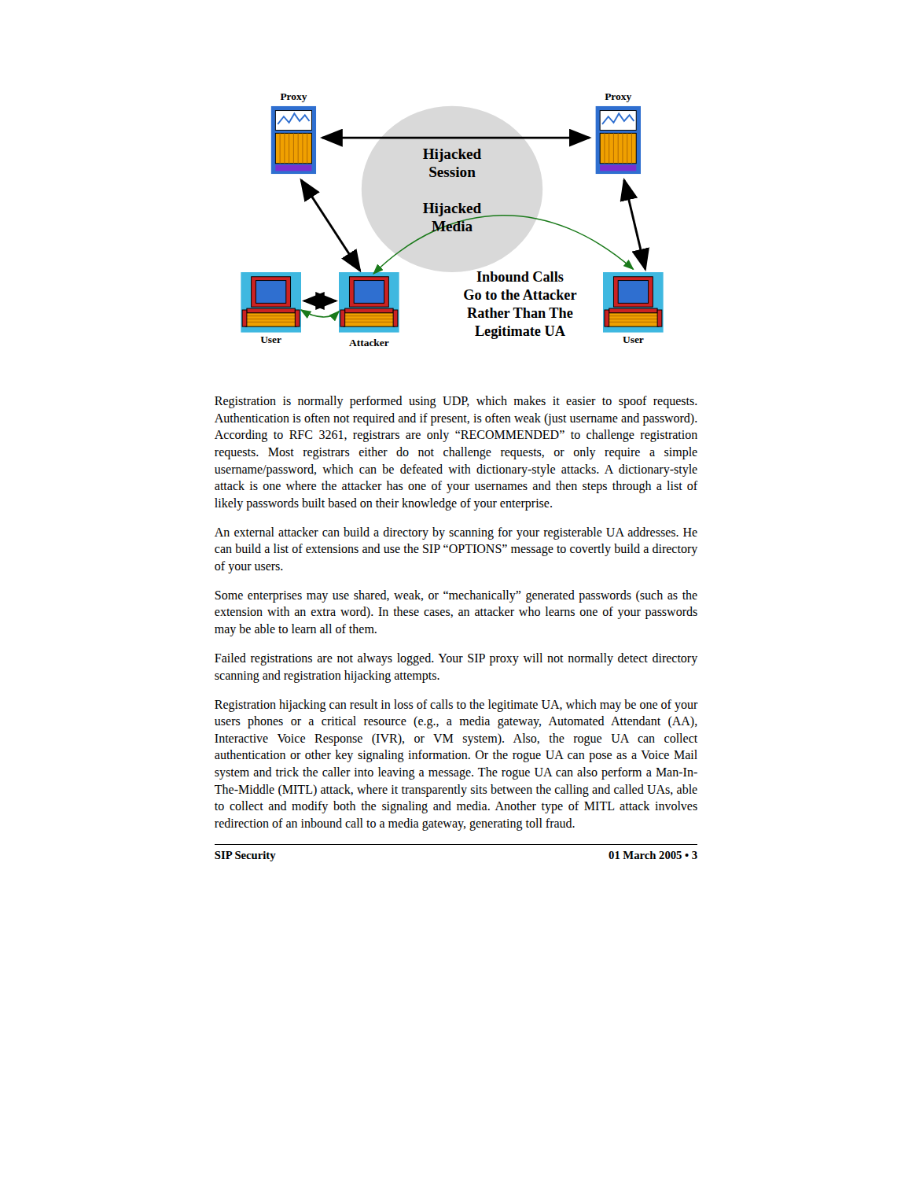Proxy Proxy User Attacker User Hijacked Session Hijacked Media Inbound Calls Go to the Attacker Rather Than The Legitimate UA
Registration is normally performed using UDP, which makes it easier to spoof requests. Authentication is often not required and if present, is often weak (just username and password). According to RFC 3261, registrars are only “RECOMMENDED” to challenge registration requests. Most registrars either do not challenge requests, or only require a simple username/password, which can be defeated with dictionary-style attacks. A dictionary-style attack is one where the attacker has one of your usernames and then steps through a list of likely passwords built based on their knowledge of your enterprise.
An external attacker can build a directory by scanning for your registerable UA addresses. He can build a list of extensions and use the SIP “OPTIONS” message to covertly build a directory of your users.
Some enterprises may use shared, weak, or “mechanically” generated passwords (such as the extension with an extra word). In these cases, an attacker who learns one of your passwords may be able to learn all of them.
Failed registrations are not always logged. Your SIP proxy will not normally detect directory scanning and registration hijacking attempts.
Registration hijacking can result in loss of calls to the legitimate UA, which may be one of your users phones or a critical resource (e.g., a media gateway, Automated Attendant (AA), Interactive Voice Response (IVR), or VM system). Also, the rogue UA can collect authentication or other key signaling information. Or the rogue UA can pose as a Voice Mail system and trick the caller into leaving a message. The rogue UA can also perform a Man-In-The-Middle (MITL) attack, where it transparently sits between the calling and called UAs, able to collect and modify both the signaling and media. Another type of MITL attack involves redirection of an inbound call to a media gateway, generating toll fraud.
SIP Security
01 March 2005 • 3